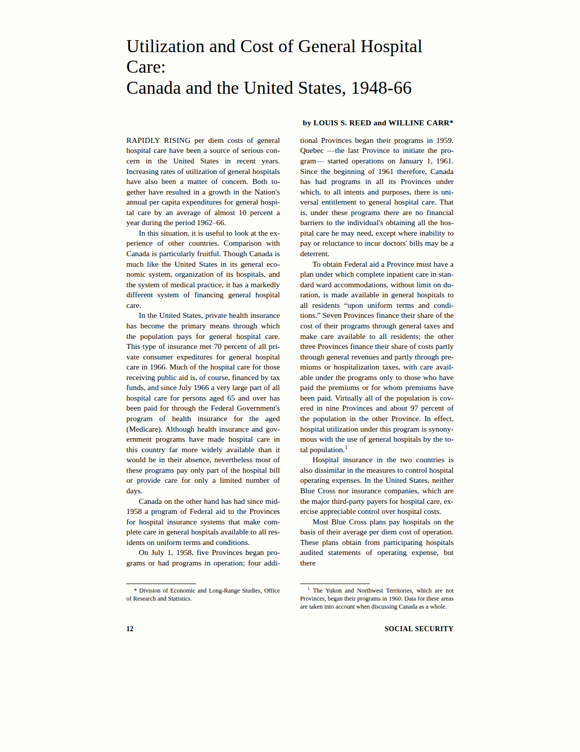Utilization and Cost of General Hospital Care:
Canada and the United States, 1948-66
by LOUIS S. REED and WILLINE CARR*
RAPIDLY RISING per diem costs of general hospital care have been a source of serious concern in the United States in recent years. Increasing rates of utilization of general hospitals have also been a matter of concern. Both together have resulted in a growth in the Nation's annual per capita expenditures for general hospital care by an average of almost 10 percent a year during the period 1962–66.
In this situation, it is useful to look at the experience of other countries. Comparison with Canada is particularly fruitful. Though Canada is much like the United States in its general economic system, organization of its hospitals, and the system of medical practice, it has a markedly different system of financing general hospital care.
In the United States, private health insurance has become the primary means through which the population pays for general hospital care. This type of insurance met 70 percent of all private consumer expeditures for general hospital care in 1966. Much of the hospital care for those receiving public aid is, of course, financed by tax funds, and since July 1966 a very large part of all hospital care for persons aged 65 and over has been paid for through the Federal Government's program of health insurance for the aged (Medicare). Although health insurance and government programs have made hospital care in this country far more widely available than it would be in their absence, nevertheless most of these programs pay only part of the hospital bill or provide care for only a limited number of days.
Canada on the other hand has had since mid-1958 a program of Federal aid to the Provinces for hospital insurance systems that make complete care in general hospitals available to all residents on uniform terms and conditions.
On July 1, 1958, five Provinces began programs or had programs in operation; four additional Provinces began their programs in 1959. Quebec —the last Province to initiate the program— started operations on January 1, 1961. Since the beginning of 1961 therefore, Canada has had programs in all its Provinces under which, to all intents and purposes, there is universal entitlement to general hospital care. That is, under these programs there are no financial barriers to the individual's obtaining all the hospital care he may need, except where inability to pay or reluctance to incur doctors' bills may be a deterrent.
To obtain Federal aid a Province must have a plan under which complete inpatient care in standard ward accommodations, without limit on duration, is made available in general hospitals to all residents “upon uniform terms and conditions.” Seven Provinces finance their share of the cost of their programs through general taxes and make care available to all residents; the other three Provinces finance their share of costs partly through general revenues and partly through premiums or hospitalization taxes, with care available under the programs only to those who have paid the premiums or for whom premiums have been paid. Virtually all of the population is covered in nine Provinces and about 97 percent of the population in the other Province. In effect, hospital utilization under this program is synonymous with the use of general hospitals by the total population.1
Hospital insurance in the two countries is also dissimilar in the measures to control hospital operating expenses. In the United States, neither Blue Cross nor insurance companies, which are the major third-party payers for hospital care, exercise appreciable control over hospital costs.
Most Blue Cross plans pay hospitals on the basis of their average per diem cost of operation. These plans obtain from participating hospitals audited statements of operating expense, but there
* Division of Economic and Long-Range Studies, Office of Research and Statistics.
1 The Yukon and Northwest Territories, which are not Provinces, began their programs in 1960. Data for these areas are taken into account when discussing Canada as a whole.
12 SOCIAL SECURITY